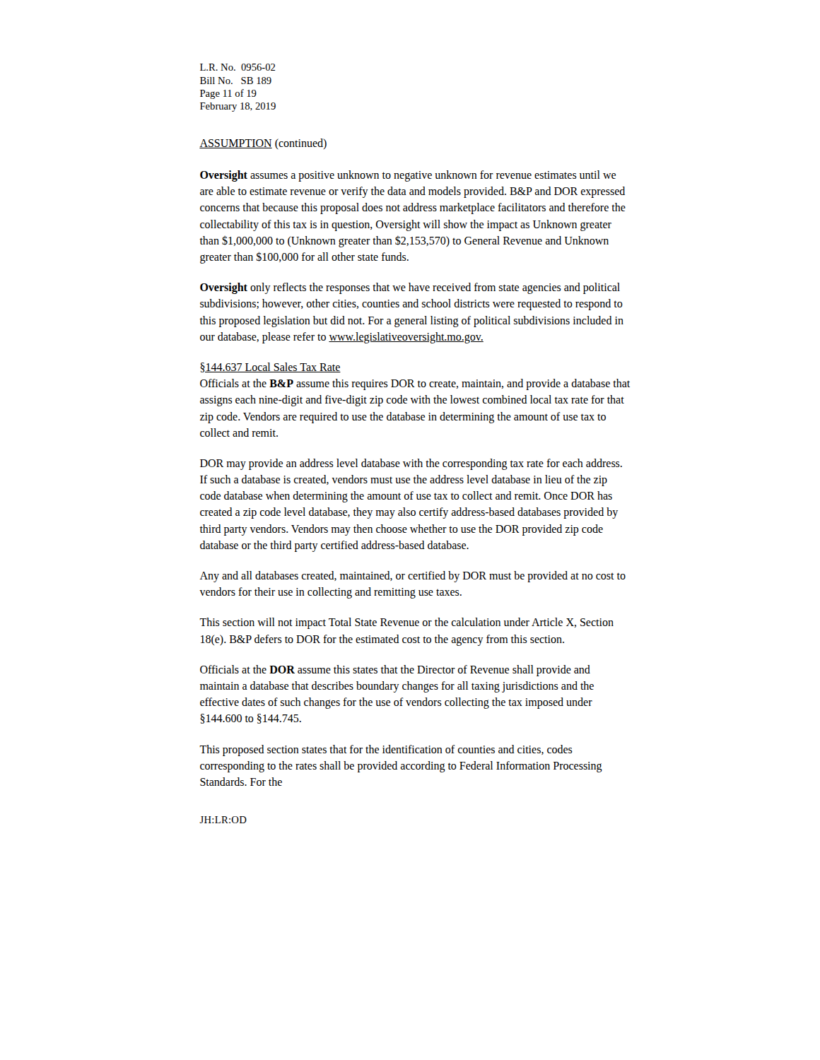L.R. No. 0956-02
Bill No. SB 189
Page 11 of 19
February 18, 2019
ASSUMPTION (continued)
Oversight assumes a positive unknown to negative unknown for revenue estimates until we are able to estimate revenue or verify the data and models provided. B&P and DOR expressed concerns that because this proposal does not address marketplace facilitators and therefore the collectability of this tax is in question, Oversight will show the impact as Unknown greater than $1,000,000 to (Unknown greater than $2,153,570) to General Revenue and Unknown greater than $100,000 for all other state funds.
Oversight only reflects the responses that we have received from state agencies and political subdivisions; however, other cities, counties and school districts were requested to respond to this proposed legislation but did not. For a general listing of political subdivisions included in our database, please refer to www.legislativeoversight.mo.gov.
§144.637 Local Sales Tax Rate
Officials at the B&P assume this requires DOR to create, maintain, and provide a database that assigns each nine-digit and five-digit zip code with the lowest combined local tax rate for that zip code. Vendors are required to use the database in determining the amount of use tax to collect and remit.
DOR may provide an address level database with the corresponding tax rate for each address. If such a database is created, vendors must use the address level database in lieu of the zip code database when determining the amount of use tax to collect and remit. Once DOR has created a zip code level database, they may also certify address-based databases provided by third party vendors. Vendors may then choose whether to use the DOR provided zip code database or the third party certified address-based database.
Any and all databases created, maintained, or certified by DOR must be provided at no cost to vendors for their use in collecting and remitting use taxes.
This section will not impact Total State Revenue or the calculation under Article X, Section 18(e). B&P defers to DOR for the estimated cost to the agency from this section.
Officials at the DOR assume this states that the Director of Revenue shall provide and maintain a database that describes boundary changes for all taxing jurisdictions and the effective dates of such changes for the use of vendors collecting the tax imposed under §144.600 to §144.745.
This proposed section states that for the identification of counties and cities, codes corresponding to the rates shall be provided according to Federal Information Processing Standards. For the
JH:LR:OD